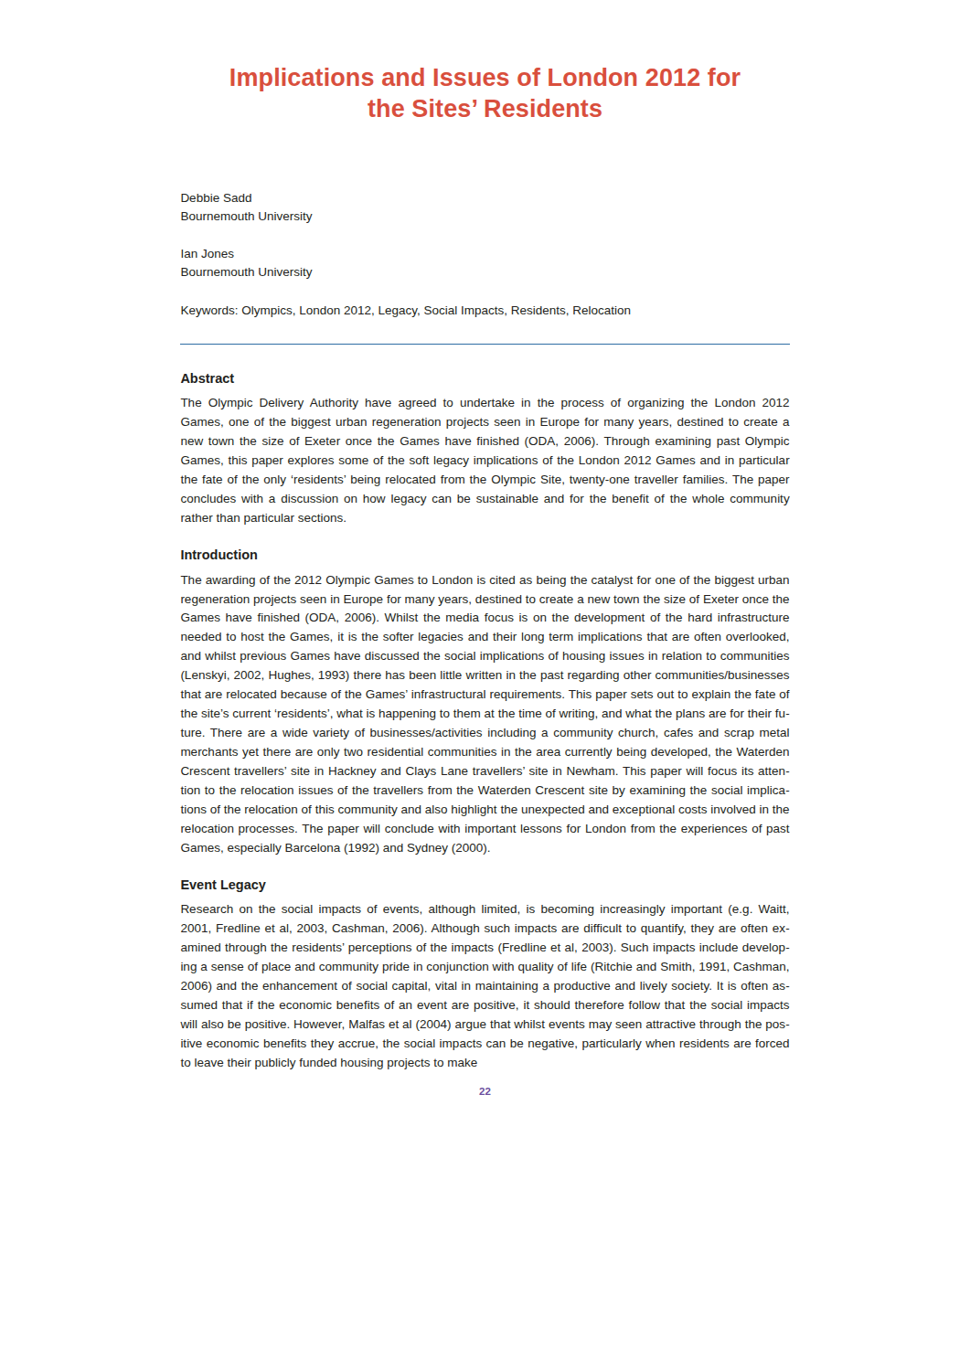Implications and Issues of London 2012 for
the Sites’ Residents
Debbie Sadd
Bournemouth University
Ian Jones
Bournemouth University
Keywords: Olympics, London 2012, Legacy, Social Impacts, Residents, Relocation
Abstract
The Olympic Delivery Authority have agreed to undertake in the process of organizing the London 2012 Games, one of the biggest urban regeneration projects seen in Europe for many years, destined to create a new town the size of Exeter once the Games have finished (ODA, 2006). Through examining past Olympic Games, this paper explores some of the soft legacy implications of the London 2012 Games and in particular the fate of the only ‘residents’ being relocated from the Olympic Site, twenty-one traveller families. The paper concludes with a discussion on how legacy can be sustainable and for the benefit of the whole community rather than particular sections.
Introduction
The awarding of the 2012 Olympic Games to London is cited as being the catalyst for one of the biggest urban regeneration projects seen in Europe for many years, destined to create a new town the size of Exeter once the Games have finished (ODA, 2006). Whilst the media focus is on the development of the hard infrastructure needed to host the Games, it is the softer legacies and their long term implications that are often overlooked, and whilst previous Games have discussed the social implications of housing issues in relation to communities (Lenskyi, 2002, Hughes, 1993) there has been little written in the past regarding other communities/businesses that are relocated because of the Games’ infrastructural requirements. This paper sets out to explain the fate of the site’s current ‘residents’, what is happening to them at the time of writing, and what the plans are for their future. There are a wide variety of businesses/activities including a community church, cafes and scrap metal merchants yet there are only two residential communities in the area currently being developed, the Waterden Crescent travellers’ site in Hackney and Clays Lane travellers’ site in Newham. This paper will focus its attention to the relocation issues of the travellers from the Waterden Crescent site by examining the social implications of the relocation of this community and also highlight the unexpected and exceptional costs involved in the relocation processes. The paper will conclude with important lessons for London from the experiences of past Games, especially Barcelona (1992) and Sydney (2000).
Event Legacy
Research on the social impacts of events, although limited, is becoming increasingly important (e.g. Waitt, 2001, Fredline et al, 2003, Cashman, 2006). Although such impacts are difficult to quantify, they are often examined through the residents’ perceptions of the impacts (Fredline et al, 2003). Such impacts include developing a sense of place and community pride in conjunction with quality of life (Ritchie and Smith, 1991, Cashman, 2006) and the enhancement of social capital, vital in maintaining a productive and lively society. It is often assumed that if the economic benefits of an event are positive, it should therefore follow that the social impacts will also be positive. However, Malfas et al (2004) argue that whilst events may seen attractive through the positive economic benefits they accrue, the social impacts can be negative, particularly when residents are forced to leave their publicly funded housing projects to make
22